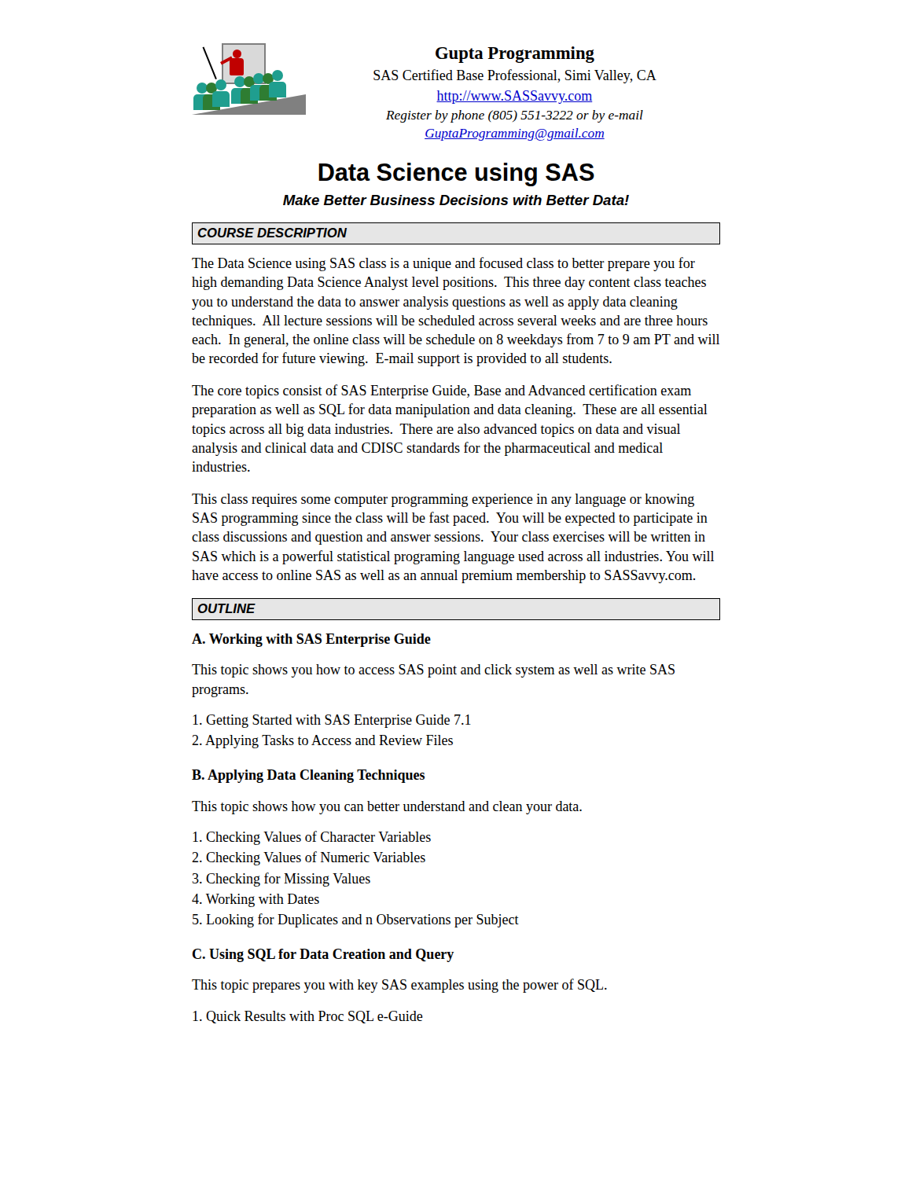Gupta Programming
SAS Certified Base Professional, Simi Valley, CA
http://www.SASSavvy.com
Register by phone (805) 551-3222 or by e-mail GuptaProgramming@gmail.com
Data Science using SAS
Make Better Business Decisions with Better Data!
COURSE DESCRIPTION
The Data Science using SAS class is a unique and focused class to better prepare you for high demanding Data Science Analyst level positions. This three day content class teaches you to understand the data to answer analysis questions as well as apply data cleaning techniques. All lecture sessions will be scheduled across several weeks and are three hours each. In general, the online class will be schedule on 8 weekdays from 7 to 9 am PT and will be recorded for future viewing. E-mail support is provided to all students.
The core topics consist of SAS Enterprise Guide, Base and Advanced certification exam preparation as well as SQL for data manipulation and data cleaning. These are all essential topics across all big data industries. There are also advanced topics on data and visual analysis and clinical data and CDISC standards for the pharmaceutical and medical industries.
This class requires some computer programming experience in any language or knowing SAS programming since the class will be fast paced. You will be expected to participate in class discussions and question and answer sessions. Your class exercises will be written in SAS which is a powerful statistical programing language used across all industries. You will have access to online SAS as well as an annual premium membership to SASSavvy.com.
OUTLINE
A. Working with SAS Enterprise Guide
This topic shows you how to access SAS point and click system as well as write SAS programs.
1. Getting Started with SAS Enterprise Guide 7.1
2. Applying Tasks to Access and Review Files
B. Applying Data Cleaning Techniques
This topic shows how you can better understand and clean your data.
1. Checking Values of Character Variables
2. Checking Values of Numeric Variables
3. Checking for Missing Values
4. Working with Dates
5. Looking for Duplicates and n Observations per Subject
C. Using SQL for Data Creation and Query
This topic prepares you with key SAS examples using the power of SQL.
1. Quick Results with Proc SQL e-Guide